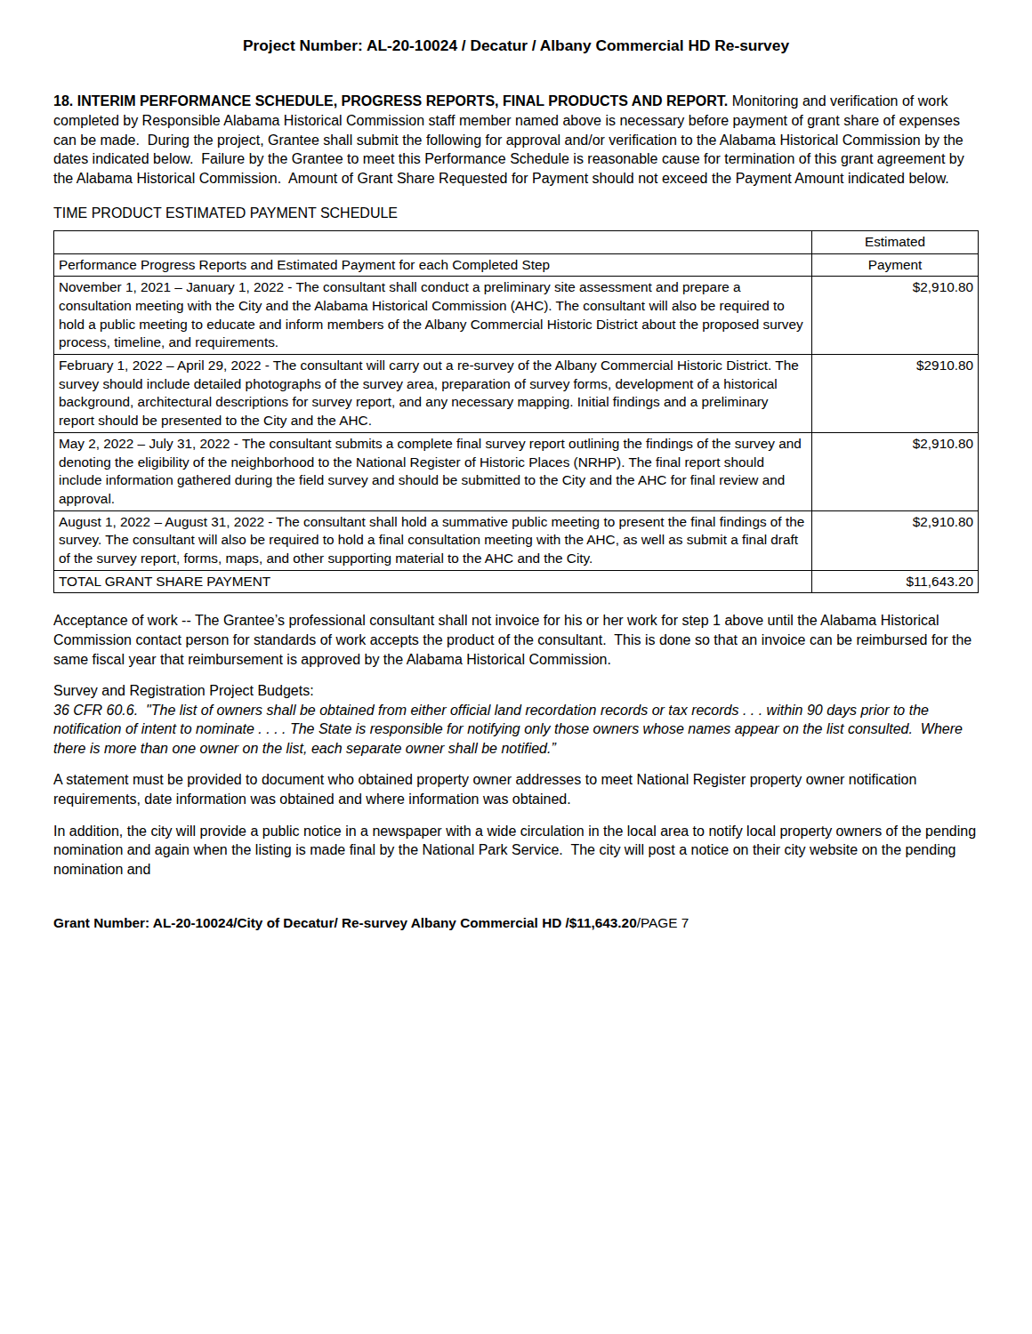Project Number: AL-20-10024 / Decatur / Albany Commercial HD Re-survey
18. INTERIM PERFORMANCE SCHEDULE, PROGRESS REPORTS, FINAL PRODUCTS AND REPORT. Monitoring and verification of work completed by Responsible Alabama Historical Commission staff member named above is necessary before payment of grant share of expenses can be made. During the project, Grantee shall submit the following for approval and/or verification to the Alabama Historical Commission by the dates indicated below. Failure by the Grantee to meet this Performance Schedule is reasonable cause for termination of this grant agreement by the Alabama Historical Commission. Amount of Grant Share Requested for Payment should not exceed the Payment Amount indicated below.
TIME PRODUCT ESTIMATED PAYMENT SCHEDULE
| | Estimated |
| --- | --- |
| Performance Progress Reports and Estimated Payment for each Completed Step | Payment |
| November 1, 2021 – January 1, 2022 - The consultant shall conduct a preliminary site assessment and prepare a consultation meeting with the City and the Alabama Historical Commission (AHC). The consultant will also be required to hold a public meeting to educate and inform members of the Albany Commercial Historic District about the proposed survey process, timeline, and requirements. | $2,910.80 |
| February 1, 2022 – April 29, 2022 - The consultant will carry out a re-survey of the Albany Commercial Historic District. The survey should include detailed photographs of the survey area, preparation of survey forms, development of a historical background, architectural descriptions for survey report, and any necessary mapping. Initial findings and a preliminary report should be presented to the City and the AHC. | $2910.80 |
| May 2, 2022 – July 31, 2022 - The consultant submits a complete final survey report outlining the findings of the survey and denoting the eligibility of the neighborhood to the National Register of Historic Places (NRHP). The final report should include information gathered during the field survey and should be submitted to the City and the AHC for final review and approval. | $2,910.80 |
| August 1, 2022 – August 31, 2022 - The consultant shall hold a summative public meeting to present the final findings of the survey. The consultant will also be required to hold a final consultation meeting with the AHC, as well as submit a final draft of the survey report, forms, maps, and other supporting material to the AHC and the City. | $2,910.80 |
| TOTAL GRANT SHARE PAYMENT | $11,643.20 |
Acceptance of work -- The Grantee’s professional consultant shall not invoice for his or her work for step 1 above until the Alabama Historical Commission contact person for standards of work accepts the product of the consultant. This is done so that an invoice can be reimbursed for the same fiscal year that reimbursement is approved by the Alabama Historical Commission.
Survey and Registration Project Budgets:
36 CFR 60.6. "The list of owners shall be obtained from either official land recordation records or tax records . . . within 90 days prior to the notification of intent to nominate . . . . The State is responsible for notifying only those owners whose names appear on the list consulted. Where there is more than one owner on the list, each separate owner shall be notified.”
A statement must be provided to document who obtained property owner addresses to meet National Register property owner notification requirements, date information was obtained and where information was obtained.
In addition, the city will provide a public notice in a newspaper with a wide circulation in the local area to notify local property owners of the pending nomination and again when the listing is made final by the National Park Service. The city will post a notice on their city website on the pending nomination and
Grant Number: AL-20-10024/City of Decatur/ Re-survey Albany Commercial HD /$11,643.20/PAGE 7